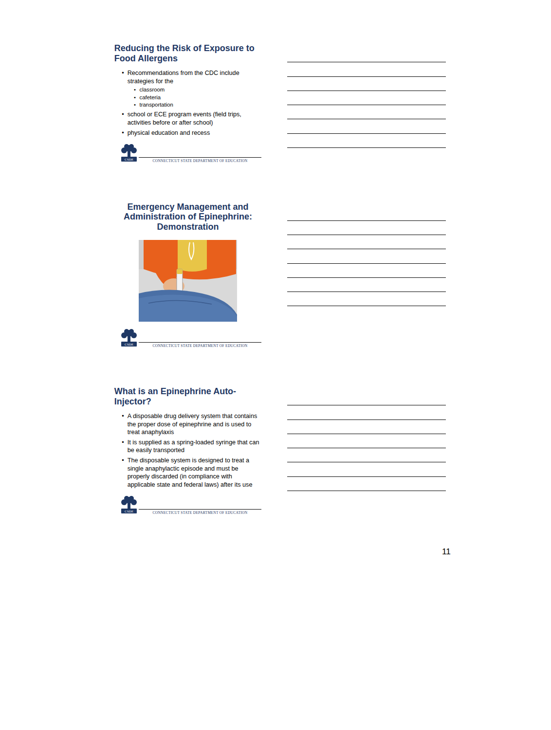Reducing the Risk of Exposure to Food Allergens
Recommendations from the CDC include strategies for the
classroom
cafeteria
transportation
school or ECE program events (field trips, activities before or after school)
physical education and recess
CSDE
CONNECTICUT STATE DEPARTMENT OF EDUCATION
Emergency Management and Administration of Epinephrine: Demonstration
CSDE
CONNECTICUT STATE DEPARTMENT OF EDUCATION
What is an Epinephrine Auto-Injector?
A disposable drug delivery system that contains the proper dose of epinephrine and is used to treat anaphylaxis
It is supplied as a spring-loaded syringe that can be easily transported
The disposable system is designed to treat a single anaphylactic episode and must be properly discarded (in compliance with applicable state and federal laws) after its use
CSDE
CONNECTICUT STATE DEPARTMENT OF EDUCATION
11